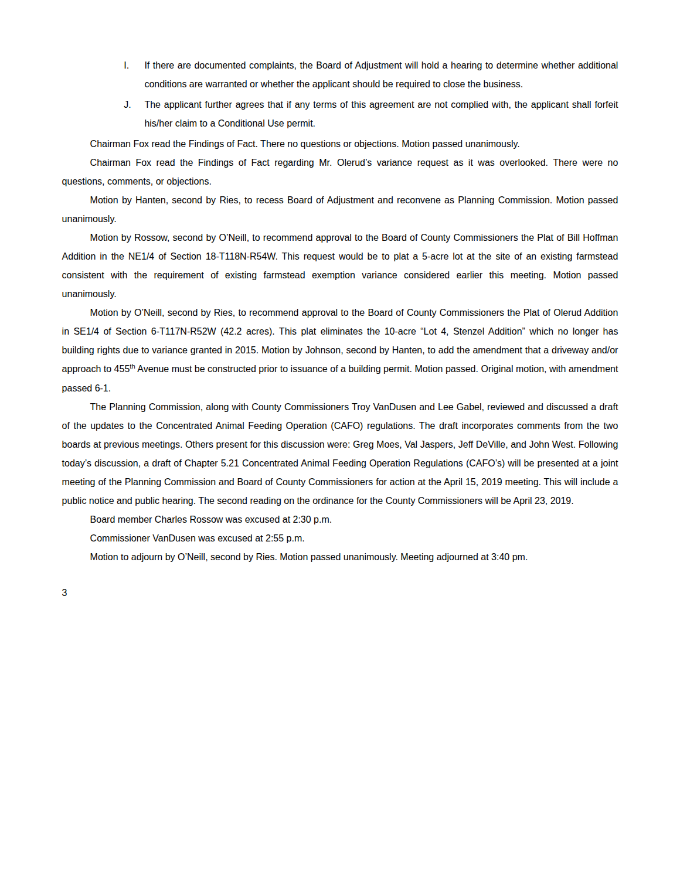I. If there are documented complaints, the Board of Adjustment will hold a hearing to determine whether additional conditions are warranted or whether the applicant should be required to close the business.
J. The applicant further agrees that if any terms of this agreement are not complied with, the applicant shall forfeit his/her claim to a Conditional Use permit.
Chairman Fox read the Findings of Fact. There no questions or objections. Motion passed unanimously.
Chairman Fox read the Findings of Fact regarding Mr. Olerud’s variance request as it was overlooked. There were no questions, comments, or objections.
Motion by Hanten, second by Ries, to recess Board of Adjustment and reconvene as Planning Commission. Motion passed unanimously.
Motion by Rossow, second by O’Neill, to recommend approval to the Board of County Commissioners the Plat of Bill Hoffman Addition in the NE1/4 of Section 18-T118N-R54W. This request would be to plat a 5-acre lot at the site of an existing farmstead consistent with the requirement of existing farmstead exemption variance considered earlier this meeting. Motion passed unanimously.
Motion by O’Neill, second by Ries, to recommend approval to the Board of County Commissioners the Plat of Olerud Addition in SE1/4 of Section 6-T117N-R52W (42.2 acres). This plat eliminates the 10-acre “Lot 4, Stenzel Addition” which no longer has building rights due to variance granted in 2015. Motion by Johnson, second by Hanten, to add the amendment that a driveway and/or approach to 455th Avenue must be constructed prior to issuance of a building permit. Motion passed. Original motion, with amendment passed 6-1.
The Planning Commission, along with County Commissioners Troy VanDusen and Lee Gabel, reviewed and discussed a draft of the updates to the Concentrated Animal Feeding Operation (CAFO) regulations. The draft incorporates comments from the two boards at previous meetings. Others present for this discussion were: Greg Moes, Val Jaspers, Jeff DeVille, and John West. Following today’s discussion, a draft of Chapter 5.21 Concentrated Animal Feeding Operation Regulations (CAFO’s) will be presented at a joint meeting of the Planning Commission and Board of County Commissioners for action at the April 15, 2019 meeting. This will include a public notice and public hearing. The second reading on the ordinance for the County Commissioners will be April 23, 2019.
Board member Charles Rossow was excused at 2:30 p.m.
Commissioner VanDusen was excused at 2:55 p.m.
Motion to adjourn by O’Neill, second by Ries. Motion passed unanimously. Meeting adjourned at 3:40 pm.
3